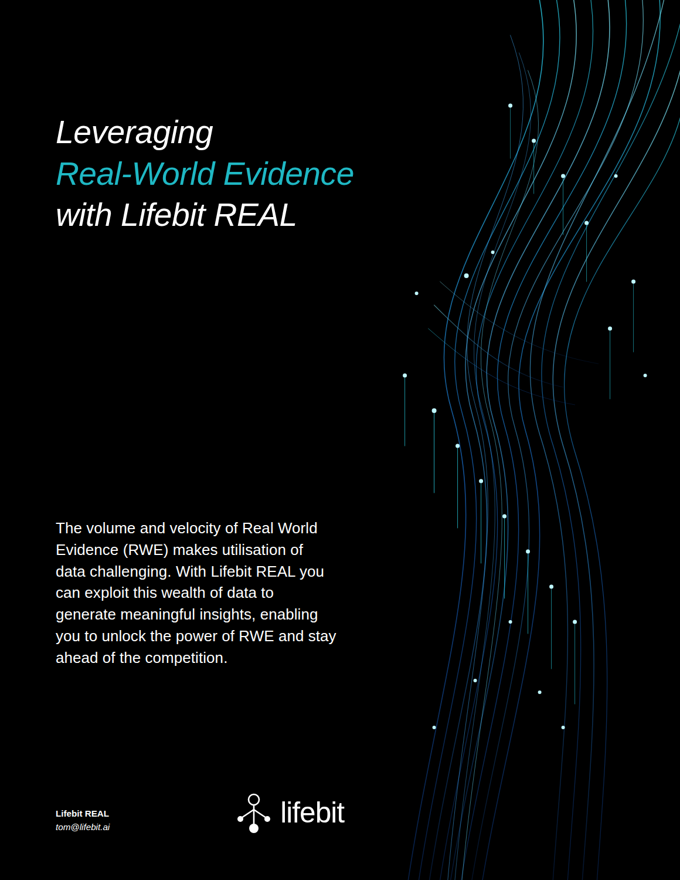Leveraging
Real-World Evidence
with Lifebit REAL
The volume and velocity of Real World Evidence (RWE) makes utilisation of data challenging. With Lifebit REAL you can exploit this wealth of data to generate meaningful insights, enabling you to unlock the power of RWE and stay ahead of the competition.
Lifebit REAL
tom@lifebit.ai
lifebit